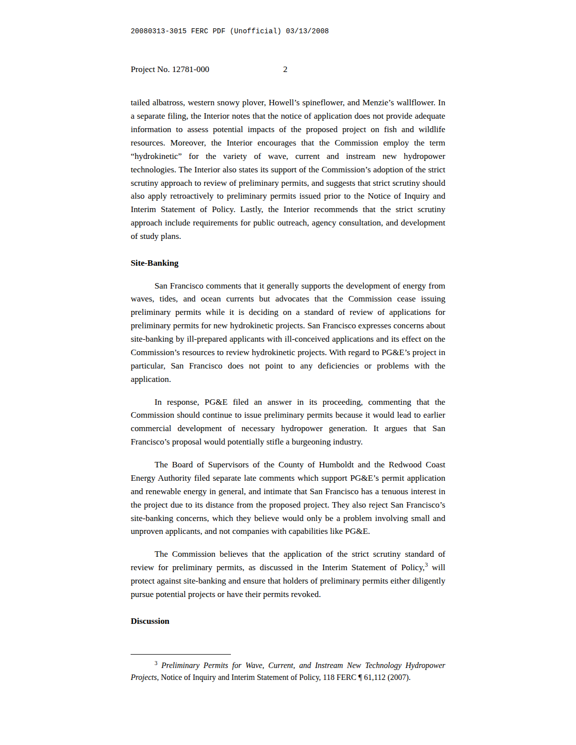20080313-3015 FERC PDF (Unofficial) 03/13/2008
Project No. 12781-000 2
tailed albatross, western snowy plover, Howell’s spineflower, and Menzie’s wallflower. In a separate filing, the Interior notes that the notice of application does not provide adequate information to assess potential impacts of the proposed project on fish and wildlife resources. Moreover, the Interior encourages that the Commission employ the term “hydrokinetic” for the variety of wave, current and instream new hydropower technologies. The Interior also states its support of the Commission’s adoption of the strict scrutiny approach to review of preliminary permits, and suggests that strict scrutiny should also apply retroactively to preliminary permits issued prior to the Notice of Inquiry and Interim Statement of Policy. Lastly, the Interior recommends that the strict scrutiny approach include requirements for public outreach, agency consultation, and development of study plans.
Site-Banking
San Francisco comments that it generally supports the development of energy from waves, tides, and ocean currents but advocates that the Commission cease issuing preliminary permits while it is deciding on a standard of review of applications for preliminary permits for new hydrokinetic projects. San Francisco expresses concerns about site-banking by ill-prepared applicants with ill-conceived applications and its effect on the Commission’s resources to review hydrokinetic projects. With regard to PG&E’s project in particular, San Francisco does not point to any deficiencies or problems with the application.
In response, PG&E filed an answer in its proceeding, commenting that the Commission should continue to issue preliminary permits because it would lead to earlier commercial development of necessary hydropower generation. It argues that San Francisco’s proposal would potentially stifle a burgeoning industry.
The Board of Supervisors of the County of Humboldt and the Redwood Coast Energy Authority filed separate late comments which support PG&E’s permit application and renewable energy in general, and intimate that San Francisco has a tenuous interest in the project due to its distance from the proposed project. They also reject San Francisco’s site-banking concerns, which they believe would only be a problem involving small and unproven applicants, and not companies with capabilities like PG&E.
The Commission believes that the application of the strict scrutiny standard of review for preliminary permits, as discussed in the Interim Statement of Policy,3 will protect against site-banking and ensure that holders of preliminary permits either diligently pursue potential projects or have their permits revoked.
Discussion
3 Preliminary Permits for Wave, Current, and Instream New Technology Hydropower Projects, Notice of Inquiry and Interim Statement of Policy, 118 FERC ¶ 61,112 (2007).